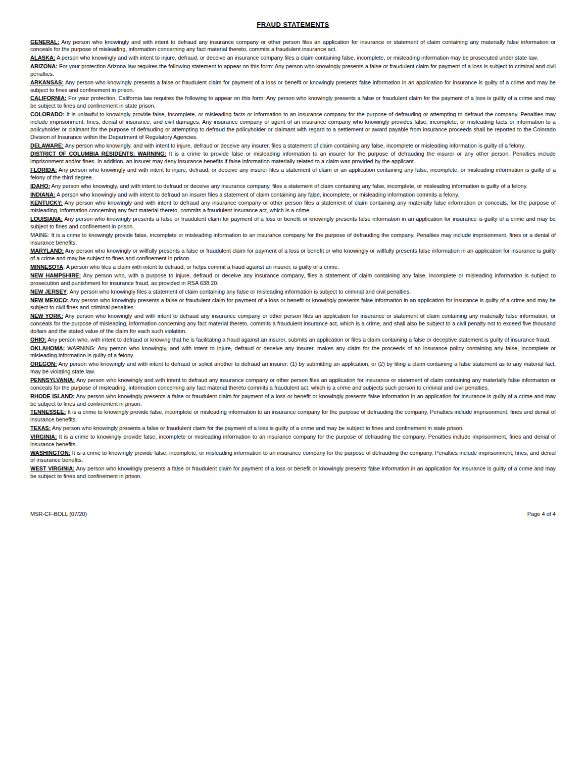FRAUD STATEMENTS
GENERAL: Any person who knowingly and with intent to defraud any insurance company or other person files an application for insurance or statement of claim containing any materially false information or conceals for the purpose of misleading, information concerning any fact material thereto, commits a fraudulent insurance act.
ALASKA: A person who knowingly and with intent to injure, defraud, or deceive an insurance company files a claim containing false, incomplete, or misleading information may be prosecuted under state law.
ARIZONA: For your protection Arizona law requires the following statement to appear on this form: Any person who knowingly presents a false or fraudulent claim for payment of a loss is subject to criminal and civil penalties.
ARKANSAS: Any person who knowingly presents a false or fraudulent claim for payment of a loss or benefit or knowingly presents false information in an application for insurance is guilty of a crime and may be subject to fines and confinement in prison.
CALIFORNIA: For your protection, California law requires the following to appear on this form: Any person who knowingly presents a false or fraudulent claim for the payment of a loss is guilty of a crime and may be subject to fines and confinement in state prison.
COLORADO: It is unlawful to knowingly provide false, incomplete, or misleading facts or information to an insurance company for the purpose of defrauding or attempting to defraud the company. Penalties may include imprisonment, fines, denial of insurance, and civil damages. Any insurance company or agent of an insurance company who knowingly provides false, incomplete, or misleading facts or information to a policyholder or claimant for the purpose of defrauding or attempting to defraud the policyholder or claimant with regard to a settlement or award payable from insurance proceeds shall be reported to the Colorado Division of Insurance within the Department of Regulatory Agencies.
DELAWARE: Any person who knowingly, and with intent to injure, defraud or deceive any insurer, files a statement of claim containing any false, incomplete or misleading information is guilty of a felony.
DISTRICT OF COLUMBIA RESIDENTS: WARNING: It is a crime to provide false or misleading information to an insurer for the purpose of defrauding the insurer or any other person. Penalties include imprisonment and/or fines. In addition, an insurer may deny insurance benefits if false information materially related to a claim was provided by the applicant.
FLORIDA: Any person who knowingly and with intent to injure, defraud, or deceive any insurer files a statement of claim or an application containing any false, incomplete, or misleading information is guilty of a felony of the third degree.
IDAHO: Any person who knowingly, and with intent to defraud or deceive any insurance company, files a statement of claim containing any false, incomplete, or misleading information is guilty of a felony.
INDIANA: A person who knowingly and with intent to defraud an insurer files a statement of claim containing any false, incomplete, or misleading information commits a felony.
KENTUCKY: Any person who knowingly and with intent to defraud any insurance company or other person files a statement of claim containing any materially false information or conceals, for the purpose of misleading, information concerning any fact material thereto, commits a fraudulent insurance act, which is a crime.
LOUISIANA: Any person who knowingly presents a false or fraudulent claim for payment of a loss or benefit or knowingly presents false information in an application for insurance is guilty of a crime and may be subject to fines and confinement in prison.
MAINE: It is a crime to knowingly provide false, incomplete or misleading information to an insurance company for the purpose of defrauding the company. Penalties may include imprisonment, fines or a denial of insurance benefits.
MARYLAND: Any person who knowingly or willfully presents a false or fraudulent claim for payment of a loss or benefit or who knowingly or willfully presents false information in an application for insurance is guilty of a crime and may be subject to fines and confinement in prison.
MINNESOTA: A person who files a claim with intent to defraud, or helps commit a fraud against an insurer, is guilty of a crime.
NEW HAMPSHIRE: Any person who, with a purpose to injure, defraud or deceive any insurance company, files a statement of claim containing any false, incomplete or misleading information is subject to prosecution and punishment for insurance fraud, as provided in RSA 638:20.
NEW JERSEY: Any person who knowingly files a statement of claim containing any false or misleading information is subject to criminal and civil penalties.
NEW MEXICO: Any person who knowingly presents a false or fraudulent claim for payment of a loss or benefit or knowingly presents false information in an application for insurance is guilty of a crime and may be subject to civil fines and criminal penalties.
NEW YORK: Any person who knowingly and with intent to defraud any insurance company or other person files an application for insurance or statement of claim containing any materially false information, or conceals for the purpose of misleading, information concerning any fact material thereto, commits a fraudulent insurance act, which is a crime, and shall also be subject to a civil penalty not to exceed five thousand dollars and the stated value of the claim for each such violation.
OHIO: Any person who, with intent to defraud or knowing that he is facilitating a fraud against an insurer, submits an application or files a claim containing a false or deceptive statement is guilty of insurance fraud.
OKLAHOMA: WARNING: Any person who knowingly, and with intent to injure, defraud or deceive any insurer, makes any claim for the proceeds of an insurance policy containing any false, incomplete or misleading information is guilty of a felony.
OREGON: Any person who knowingly and with intent to defraud or solicit another to defraud an insurer: (1) by submitting an application, or (2) by filing a claim containing a false statement as to any material fact, may be violating state law.
PENNSYLVANIA: Any person who knowingly and with intent to defraud any insurance company or other person files an application for insurance or statement of claim containing any materially false information or conceals for the purpose of misleading, information concerning any fact material thereto commits a fraudulent act, which is a crime and subjects such person to criminal and civil penalties.
RHODE ISLAND: Any person who knowingly presents a false or fraudulent claim for payment of a loss or benefit or knowingly presents false information in an application for insurance is guilty of a crime and may be subject to fines and confinement in prison.
TENNESSEE: It is a crime to knowingly provide false, incomplete or misleading information to an insurance company for the purpose of defrauding the company. Penalties include imprisonment, fines and denial of insurance benefits.
TEXAS: Any person who knowingly presents a false or fraudulent claim for the payment of a loss is guilty of a crime and may be subject to fines and confinement in state prison.
VIRGINIA: It is a crime to knowingly provide false, incomplete or misleading information to an insurance company for the purpose of defrauding the company. Penalties include imprisonment, fines and denial of insurance benefits.
WASHINGTON: It is a crime to knowingly provide false, incomplete, or misleading information to an insurance company for the purpose of defrauding the company. Penalties include imprisonment, fines, and denial of insurance benefits.
WEST VIRGINIA: Any person who knowingly presents a false or fraudulent claim for payment of a loss or benefit or knowingly presents false information in an application for insurance is guilty of a crime and may be subject to fines and confinement in prison.
MSR-CF-BOLL (07/20) Page 4 of 4